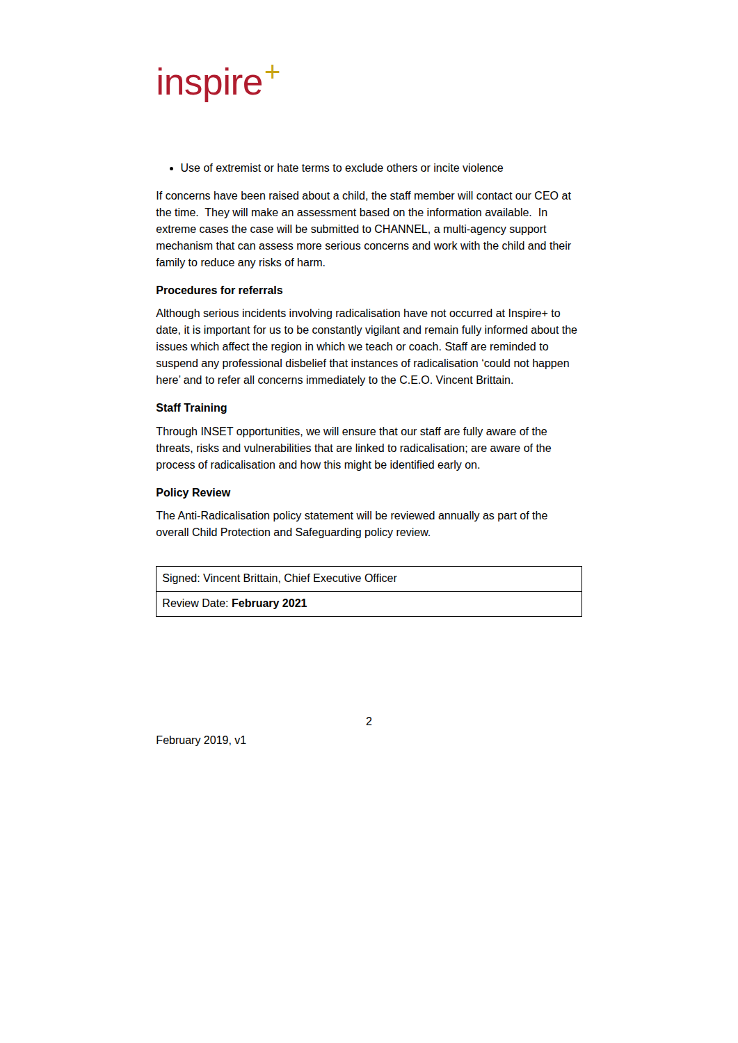inspire+
Use of extremist or hate terms to exclude others or incite violence
If concerns have been raised about a child, the staff member will contact our CEO at the time. They will make an assessment based on the information available. In extreme cases the case will be submitted to CHANNEL, a multi-agency support mechanism that can assess more serious concerns and work with the child and their family to reduce any risks of harm.
Procedures for referrals
Although serious incidents involving radicalisation have not occurred at Inspire+ to date, it is important for us to be constantly vigilant and remain fully informed about the issues which affect the region in which we teach or coach. Staff are reminded to suspend any professional disbelief that instances of radicalisation ‘could not happen here’ and to refer all concerns immediately to the C.E.O. Vincent Brittain.
Staff Training
Through INSET opportunities, we will ensure that our staff are fully aware of the threats, risks and vulnerabilities that are linked to radicalisation; are aware of the process of radicalisation and how this might be identified early on.
Policy Review
The Anti-Radicalisation policy statement will be reviewed annually as part of the overall Child Protection and Safeguarding policy review.
| Signed: Vincent Brittain, Chief Executive Officer |
| Review Date: February 2021 |
2
February 2019, v1